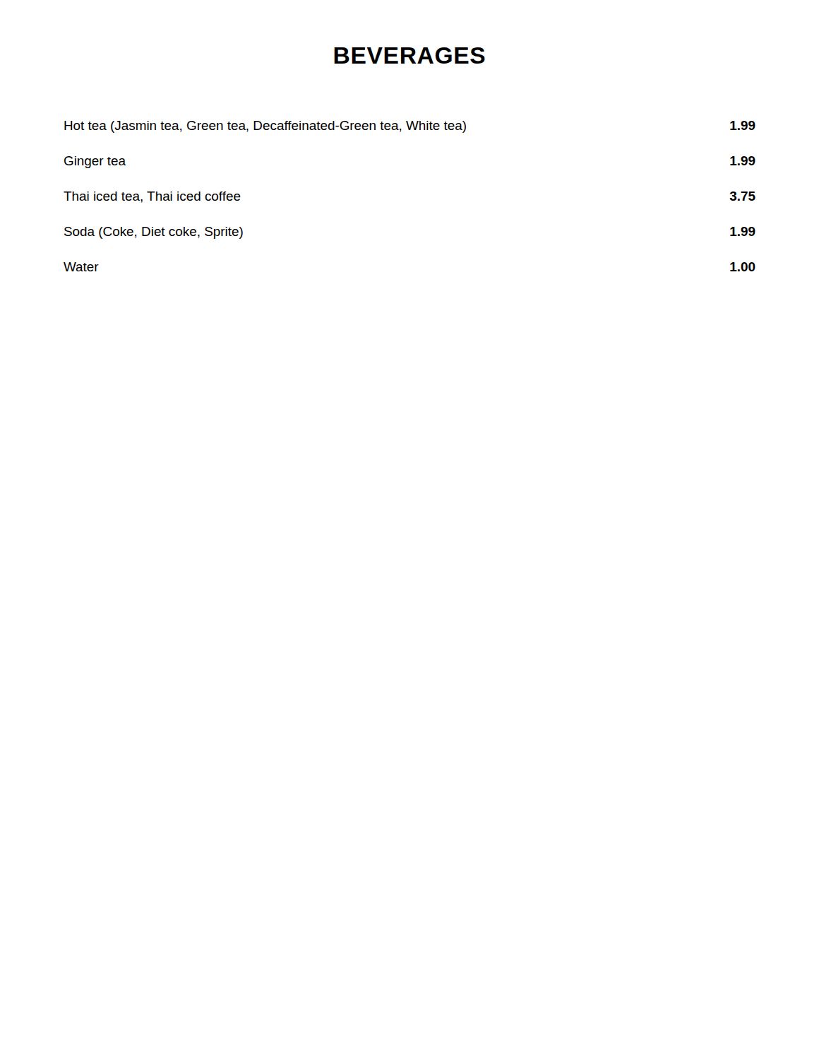BEVERAGES
| Hot tea (Jasmin tea, Green tea, Decaffeinated-Green tea, White tea) | 1.99 |
| Ginger tea | 1.99 |
| Thai iced tea, Thai iced coffee | 3.75 |
| Soda (Coke, Diet coke, Sprite) | 1.99 |
| Water | 1.00 |